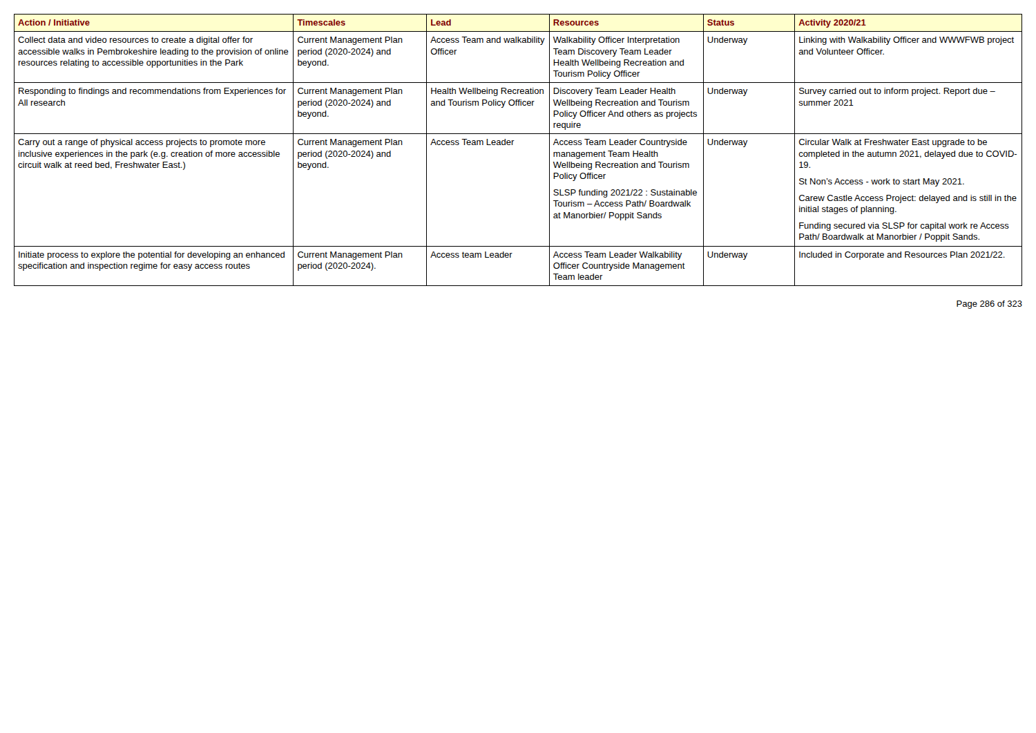| Action / Initiative | Timescales | Lead | Resources | Status | Activity 2020/21 |
| --- | --- | --- | --- | --- | --- |
| Collect data and video resources to create a digital offer for accessible walks in Pembrokeshire leading to the provision of online resources relating to accessible opportunities in the Park | Current Management Plan period (2020-2024) and beyond. | Access Team and walkability Officer | Walkability Officer Interpretation Team Discovery Team Leader Health Wellbeing Recreation and Tourism Policy Officer | Underway | Linking with Walkability Officer and WWWFWB project and Volunteer Officer. |
| Responding to findings and recommendations from Experiences for All research | Current Management Plan period (2020-2024) and beyond. | Health Wellbeing Recreation and Tourism Policy Officer | Discovery Team Leader Health Wellbeing Recreation and Tourism Policy Officer And others as projects require | Underway | Survey carried out to inform project. Report due – summer 2021 |
| Carry out a range of physical access projects to promote more inclusive experiences in the park (e.g. creation of more accessible circuit walk at reed bed, Freshwater East.) | Current Management Plan period (2020-2024) and beyond. | Access Team Leader | Access Team Leader Countryside management Team Health Wellbeing Recreation and Tourism Policy Officer SLSP funding 2021/22 : Sustainable Tourism – Access Path/ Boardwalk at Manorbier/ Poppit Sands | Underway | Circular Walk at Freshwater East upgrade to be completed in the autumn 2021, delayed due to COVID-19. St Non’s Access - work to start May 2021. Carew Castle Access Project: delayed and is still in the initial stages of planning. Funding secured via SLSP for capital work re Access Path/ Boardwalk at Manorbier / Poppit Sands. |
| Initiate process to explore the potential for developing an enhanced specification and inspection regime for easy access routes | Current Management Plan period (2020-2024). | Access team Leader | Access Team Leader Walkability Officer Countryside Management Team leader | Underway | Included in Corporate and Resources Plan 2021/22. |
Page 286 of 323